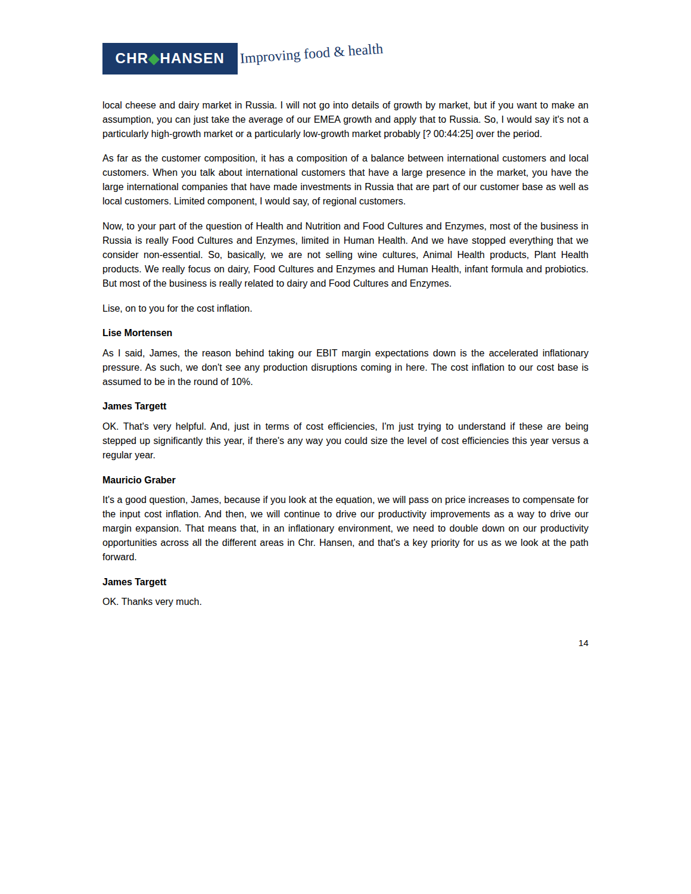CHR◆HANSEN
Improving food & health
local cheese and dairy market in Russia. I will not go into details of growth by market, but if you want to make an assumption, you can just take the average of our EMEA growth and apply that to Russia. So, I would say it's not a particularly high-growth market or a particularly low-growth market probably [? 00:44:25] over the period.
As far as the customer composition, it has a composition of a balance between international customers and local customers. When you talk about international customers that have a large presence in the market, you have the large international companies that have made investments in Russia that are part of our customer base as well as local customers. Limited component, I would say, of regional customers.
Now, to your part of the question of Health and Nutrition and Food Cultures and Enzymes, most of the business in Russia is really Food Cultures and Enzymes, limited in Human Health. And we have stopped everything that we consider non-essential. So, basically, we are not selling wine cultures, Animal Health products, Plant Health products. We really focus on dairy, Food Cultures and Enzymes and Human Health, infant formula and probiotics. But most of the business is really related to dairy and Food Cultures and Enzymes.
Lise, on to you for the cost inflation.
Lise Mortensen
As I said, James, the reason behind taking our EBIT margin expectations down is the accelerated inflationary pressure. As such, we don't see any production disruptions coming in here. The cost inflation to our cost base is assumed to be in the round of 10%.
James Targett
OK. That's very helpful. And, just in terms of cost efficiencies, I'm just trying to understand if these are being stepped up significantly this year, if there's any way you could size the level of cost efficiencies this year versus a regular year.
Mauricio Graber
It's a good question, James, because if you look at the equation, we will pass on price increases to compensate for the input cost inflation. And then, we will continue to drive our productivity improvements as a way to drive our margin expansion. That means that, in an inflationary environment, we need to double down on our productivity opportunities across all the different areas in Chr. Hansen, and that's a key priority for us as we look at the path forward.
James Targett
OK. Thanks very much.
14